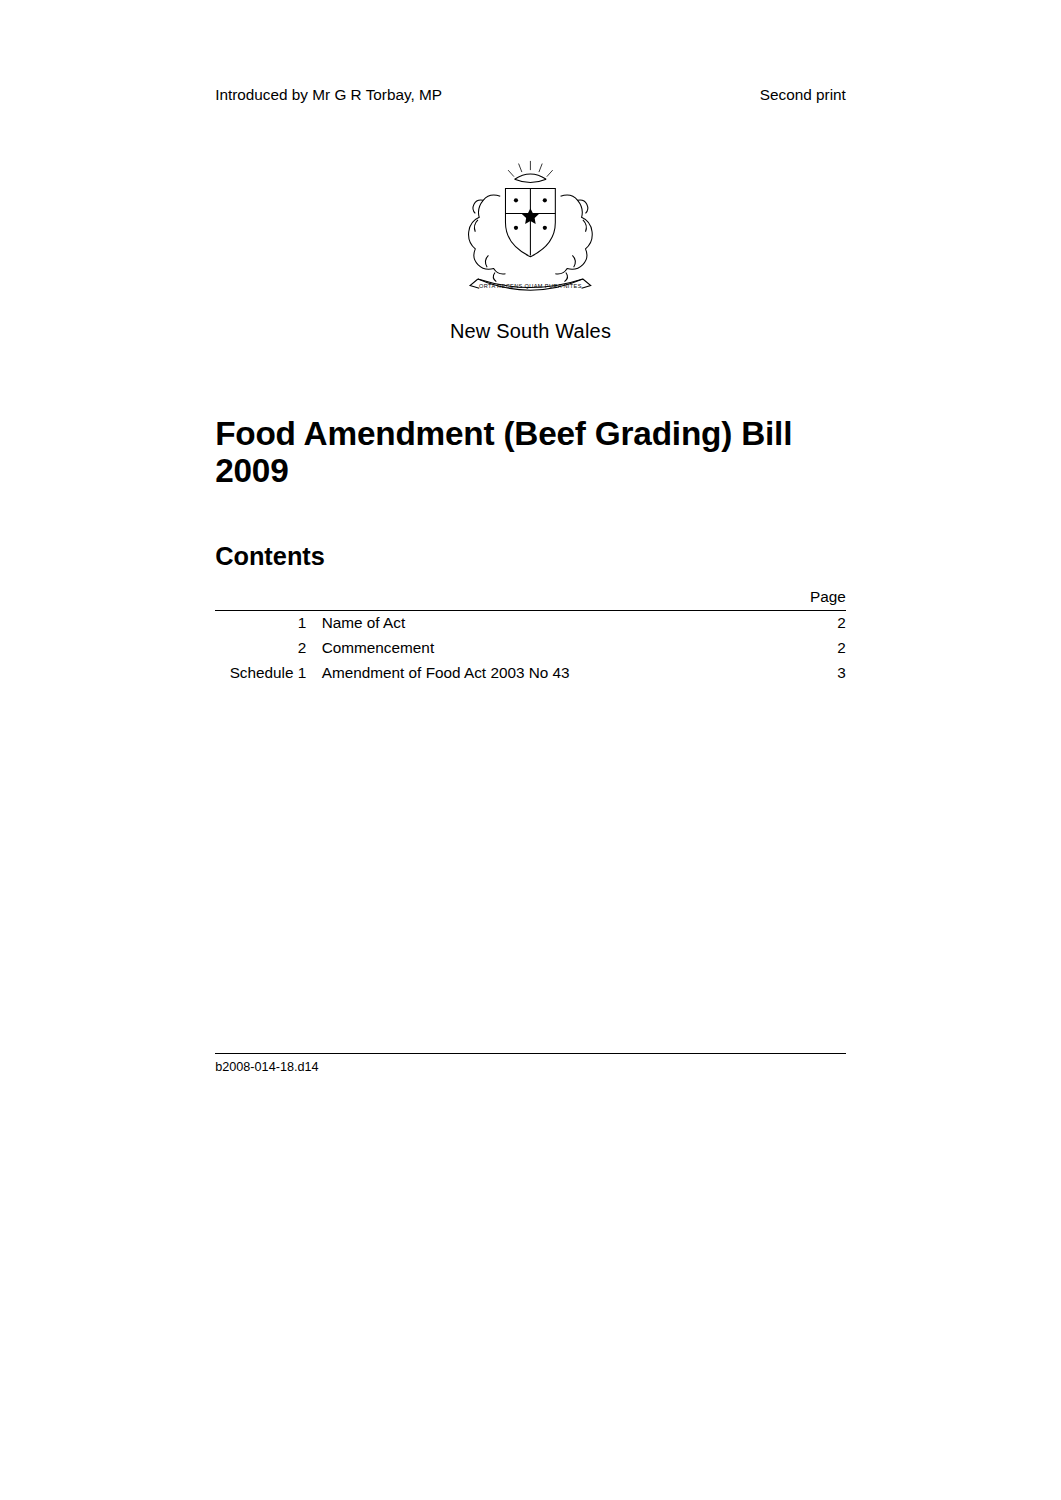Introduced by Mr G R Torbay, MP
Second print
ORTA RECENS QUAM PURA NITES
New South Wales
Food Amendment (Beef Grading) Bill
2009
Contents
| | | Page |
| --- | --- | --- |
| 1 | Name of Act | 2 |
| 2 | Commencement | 2 |
| Schedule 1 | Amendment of Food Act 2003 No 43 | 3 |
b2008-014-18.d14